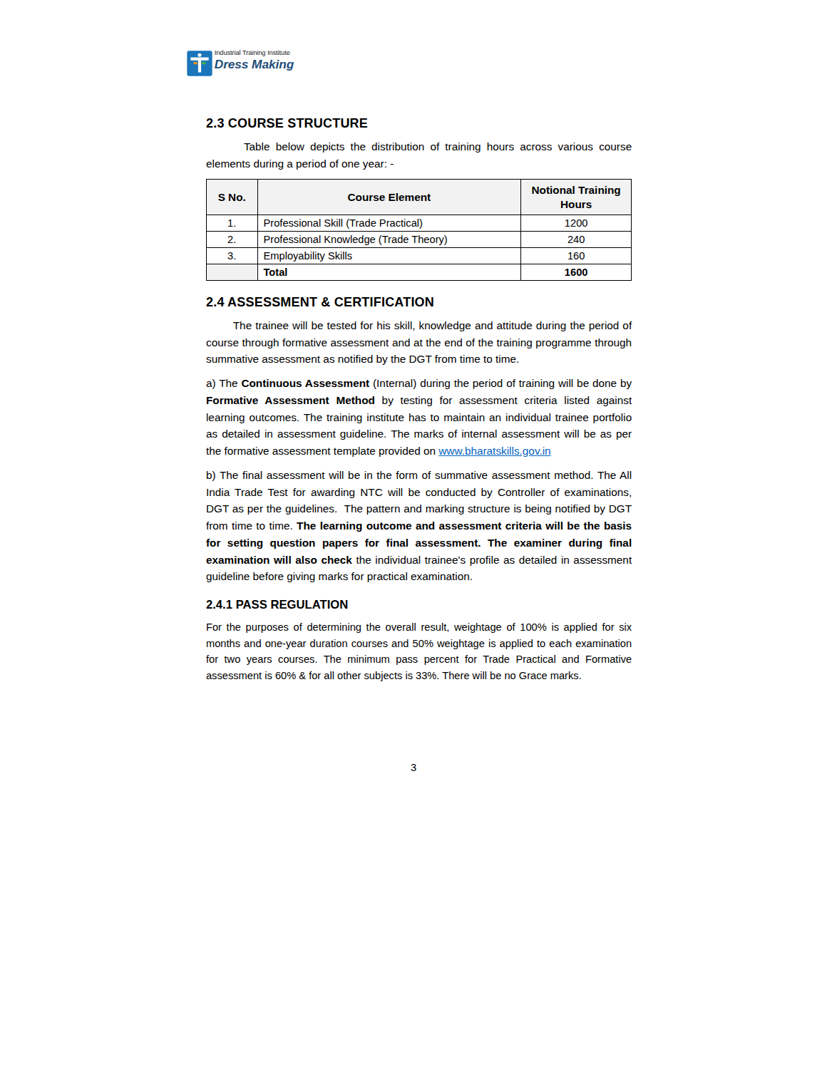Industrial Training Institute
Dress Making
2.3 COURSE STRUCTURE
Table below depicts the distribution of training hours across various course elements during a period of one year: -
| S No. | Course Element | Notional Training Hours |
| --- | --- | --- |
| 1. | Professional Skill (Trade Practical) | 1200 |
| 2. | Professional Knowledge (Trade Theory) | 240 |
| 3. | Employability Skills | 160 |
| | Total | 1600 |
2.4 ASSESSMENT & CERTIFICATION
The trainee will be tested for his skill, knowledge and attitude during the period of course through formative assessment and at the end of the training programme through summative assessment as notified by the DGT from time to time.
a) The Continuous Assessment (Internal) during the period of training will be done by Formative Assessment Method by testing for assessment criteria listed against learning outcomes. The training institute has to maintain an individual trainee portfolio as detailed in assessment guideline. The marks of internal assessment will be as per the formative assessment template provided on www.bharatskills.gov.in
b) The final assessment will be in the form of summative assessment method. The All India Trade Test for awarding NTC will be conducted by Controller of examinations, DGT as per the guidelines. The pattern and marking structure is being notified by DGT from time to time. The learning outcome and assessment criteria will be the basis for setting question papers for final assessment. The examiner during final examination will also check the individual trainee's profile as detailed in assessment guideline before giving marks for practical examination.
2.4.1 PASS REGULATION
For the purposes of determining the overall result, weightage of 100% is applied for six months and one-year duration courses and 50% weightage is applied to each examination for two years courses. The minimum pass percent for Trade Practical and Formative assessment is 60% & for all other subjects is 33%. There will be no Grace marks.
3